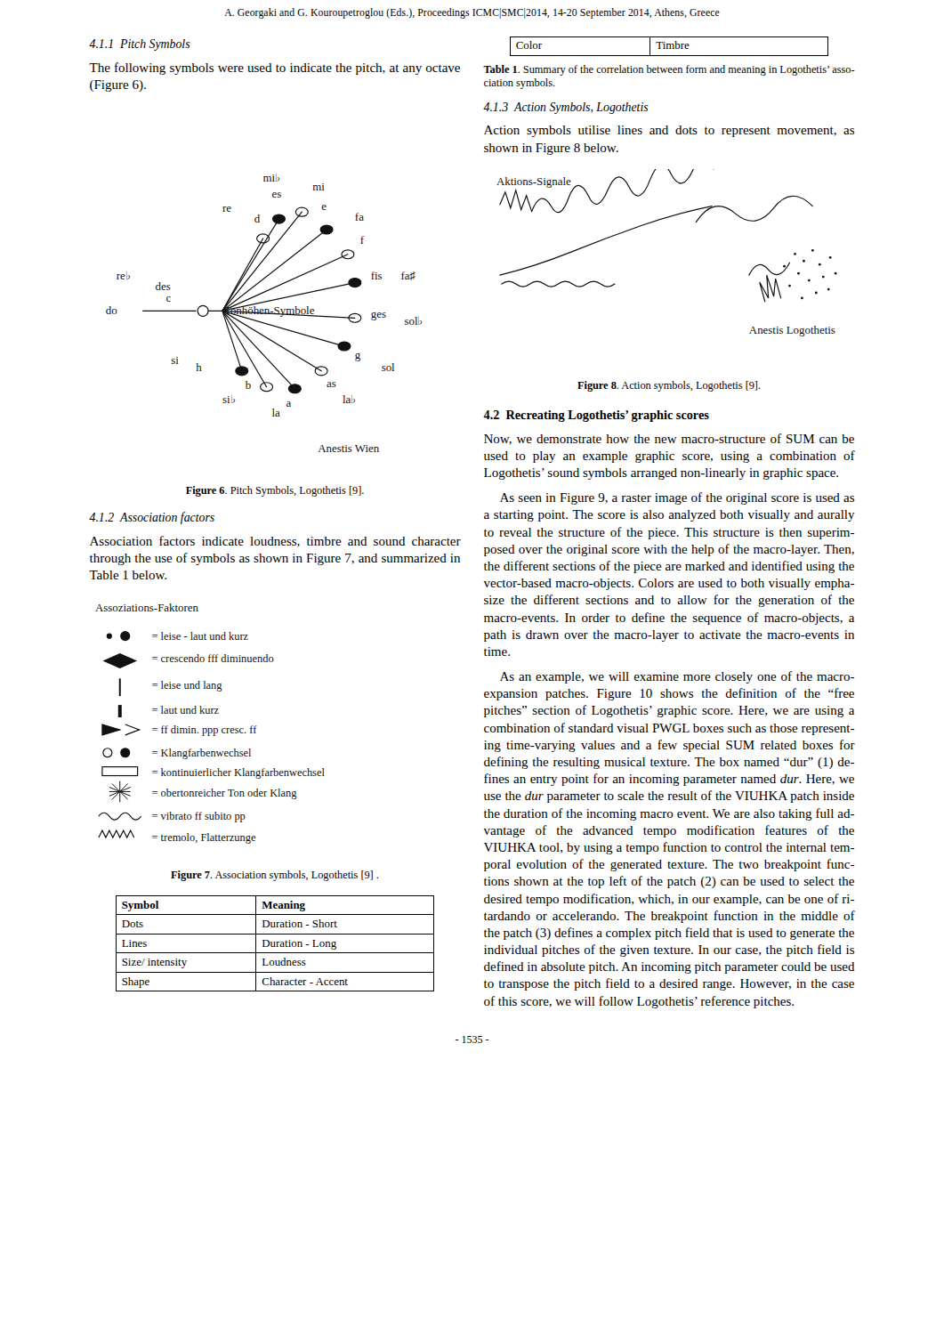A. Georgaki and G. Kouroupetroglou (Eds.), Proceedings ICMC|SMC|2014, 14-20 September 2014, Athens, Greece
4.1.1 Pitch Symbols
The following symbols were used to indicate the pitch, at any octave (Figure 6).
do c Tonhöhen-Symbole re d es mi♭ mi e fa f fis fa♯ ges sol♭ g sol as la♭ a la b si♭ h si re♭ des Wien Anestis
Figure 6. Pitch Symbols, Logothetis [9].
4.1.2 Association factors
Association factors indicate loudness, timbre and sound character through the use of symbols as shown in Figure 7, and summarized in Table 1 below.
Assoziations-Faktoren = leise - laut und kurz = crescendo fff diminuendo = leise und lang = laut und kurz = ff dimin. ppp cresc. ff = Klangfarbenwechsel = kontinuierlicher Klangfarbenwechsel = obertonreicher Ton oder Klang = vibrato ff subito pp = tremolo, Flatterzunge
Figure 7. Association symbols, Logothetis [9] .
| Symbol | Meaning |
| --- | --- |
| Dots | Duration - Short |
| Lines | Duration - Long |
| Size/ intensity | Loudness |
| Shape | Character - Accent |
| Color | Timbre |
Table 1. Summary of the correlation between form and meaning in Logothetis’ association symbols.
4.1.3 Action Symbols, Logothetis
Action symbols utilise lines and dots to represent movement, as shown in Figure 8 below.
Aktions-Signale Anestis Logothetis
Figure 8. Action symbols, Logothetis [9].
4.2 Recreating Logothetis’ graphic scores
Now, we demonstrate how the new macro-structure of SUM can be used to play an example graphic score, using a combination of Logothetis’ sound symbols arranged non-linearly in graphic space.
As seen in Figure 9, a raster image of the original score is used as a starting point. The score is also analyzed both visually and aurally to reveal the structure of the piece. This structure is then superimposed over the original score with the help of the macro-layer. Then, the different sections of the piece are marked and identified using the vector-based macro-objects. Colors are used to both visually emphasize the different sections and to allow for the generation of the macro-events. In order to define the sequence of macro-objects, a path is drawn over the macro-layer to activate the macro-events in time.
As an example, we will examine more closely one of the macro-expansion patches. Figure 10 shows the definition of the “free pitches” section of Logothetis’ graphic score. Here, we are using a combination of standard visual PWGL boxes such as those representing time-varying values and a few special SUM related boxes for defining the resulting musical texture. The box named “dur” (1) defines an entry point for an incoming parameter named dur. Here, we use the dur parameter to scale the result of the VIUHKA patch inside the duration of the incoming macro event. We are also taking full advantage of the advanced tempo modification features of the VIUHKA tool, by using a tempo function to control the internal temporal evolution of the generated texture. The two breakpoint functions shown at the top left of the patch (2) can be used to select the desired tempo modification, which, in our example, can be one of ritardando or accelerando. The breakpoint function in the middle of the patch (3) defines a complex pitch field that is used to generate the individual pitches of the given texture. In our case, the pitch field is defined in absolute pitch. An incoming pitch parameter could be used to transpose the pitch field to a desired range. However, in the case of this score, we will follow Logothetis’ reference pitches.
- 1535 -